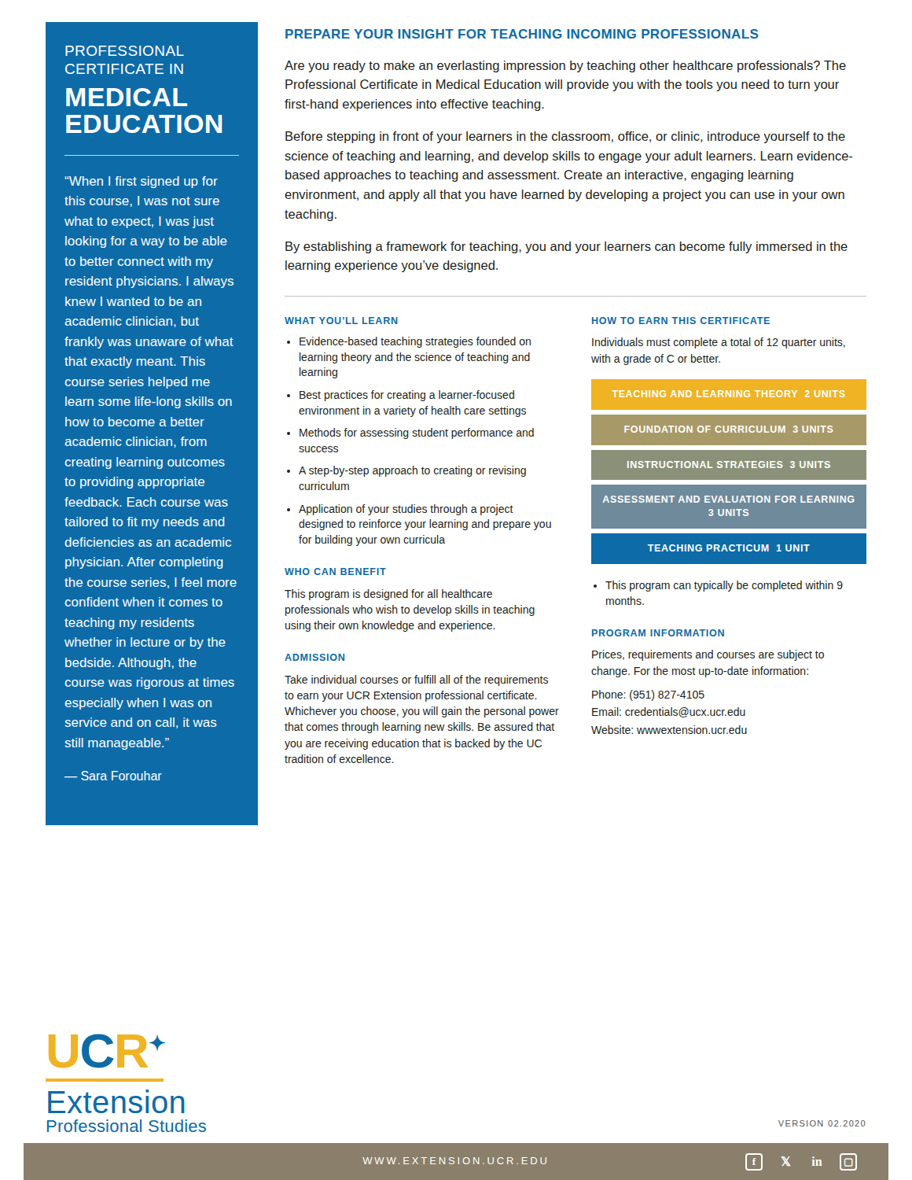Professional
Certificate in
Medical
Education
“When I first signed up for this course, I was not sure what to expect, I was just looking for a way to be able to better connect with my resident physicians. I always knew I wanted to be an academic clinician, but frankly was unaware of what that exactly meant. This course series helped me learn some life-long skills on how to become a better academic clinician, from creating learning outcomes to providing appropriate feedback. Each course was tailored to fit my needs and deficiencies as an academic physician. After completing the course series, I feel more confident when it comes to teaching my residents whether in lecture or by the bedside. Although, the course was rigorous at times especially when I was on service and on call, it was still manageable.”
— Sara Forouhar
Prepare your insight for teaching incoming professionals
Are you ready to make an everlasting impression by teaching other healthcare professionals? The Professional Certificate in Medical Education will provide you with the tools you need to turn your first-hand experiences into effective teaching.
Before stepping in front of your learners in the classroom, office, or clinic, introduce yourself to the science of teaching and learning, and develop skills to engage your adult learners. Learn evidence-based approaches to teaching and assessment. Create an interactive, engaging learning environment, and apply all that you have learned by developing a project you can use in your own teaching.
By establishing a framework for teaching, you and your learners can become fully immersed in the learning experience you’ve designed.
What you’ll learn
Evidence-based teaching strategies founded on learning theory and the science of teaching and learning
Best practices for creating a learner-focused environment in a variety of health care settings
Methods for assessing student performance and success
A step-by-step approach to creating or revising curriculum
Application of your studies through a project designed to reinforce your learning and prepare you for building your own curricula
Who can benefit
This program is designed for all healthcare professionals who wish to develop skills in teaching using their own knowledge and experience.
Admission
Take individual courses or fulfill all of the requirements to earn your UCR Extension professional certificate. Whichever you choose, you will gain the personal power that comes through learning new skills. Be assured that you are receiving education that is backed by the UC tradition of excellence.
How to earn this certificate
Individuals must complete a total of 12 quarter units, with a grade of C or better.
Teaching and Learning Theory 2 Units
Foundation of Curriculum 3 Units
Instructional Strategies 3 Units
Assessment and Evaluation for Learning
3 Units
Teaching Practicum 1 Unit
This program can typically be completed within 9 months.
Program information
Prices, requirements and courses are subject to change. For the most up-to-date information:
Phone: (951) 827-4105
Email: credentials@ucx.ucr.edu
Website: wwwextension.ucr.edu
UCR✦
Extension
Professional Studies
Version 02.2020
www.extension.ucr.edu
f 𝕏 in ▢